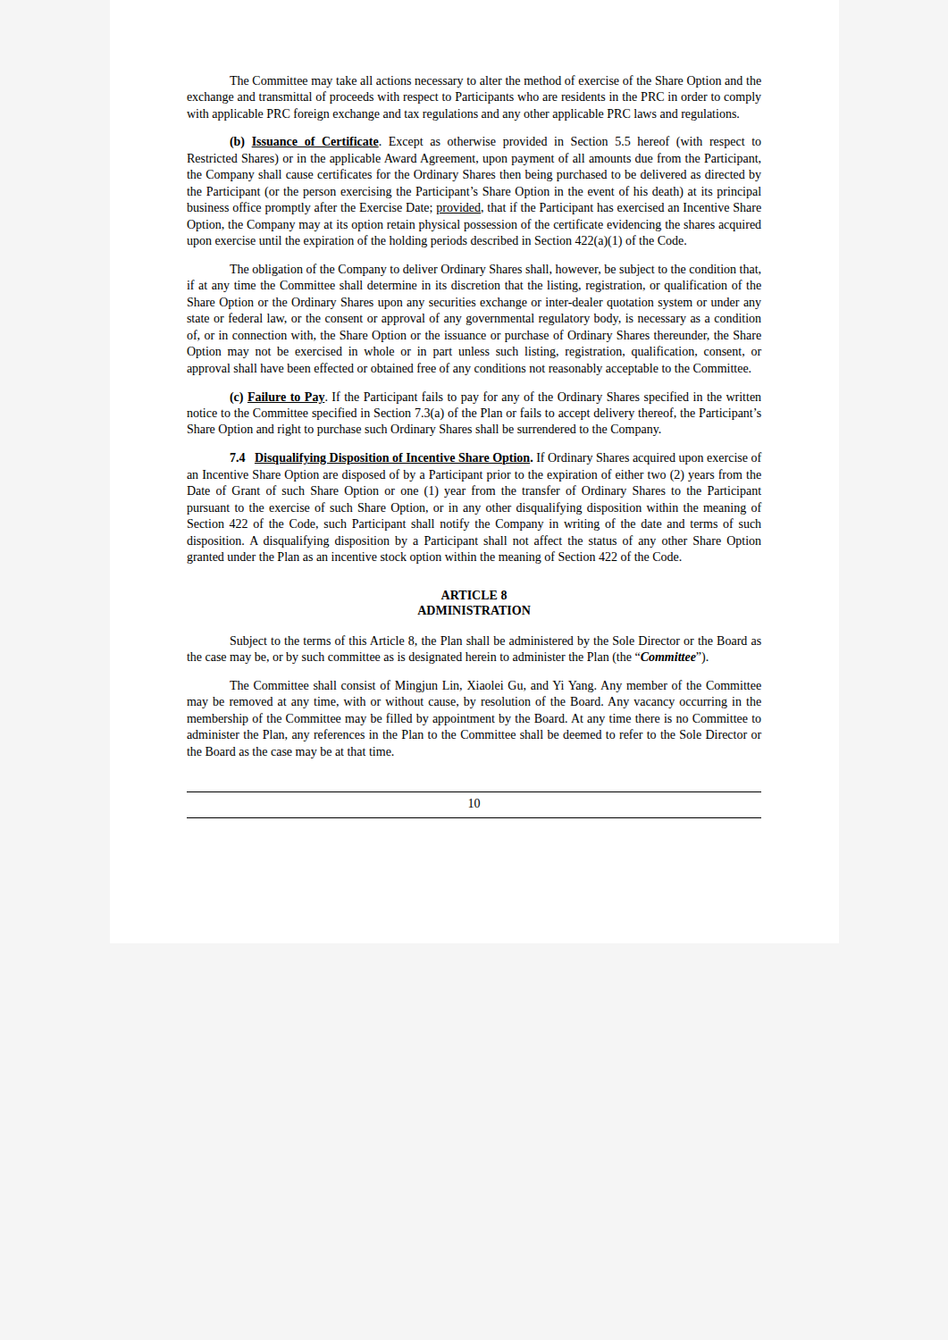The Committee may take all actions necessary to alter the method of exercise of the Share Option and the exchange and transmittal of proceeds with respect to Participants who are residents in the PRC in order to comply with applicable PRC foreign exchange and tax regulations and any other applicable PRC laws and regulations.
(b) Issuance of Certificate. Except as otherwise provided in Section 5.5 hereof (with respect to Restricted Shares) or in the applicable Award Agreement, upon payment of all amounts due from the Participant, the Company shall cause certificates for the Ordinary Shares then being purchased to be delivered as directed by the Participant (or the person exercising the Participant’s Share Option in the event of his death) at its principal business office promptly after the Exercise Date; provided, that if the Participant has exercised an Incentive Share Option, the Company may at its option retain physical possession of the certificate evidencing the shares acquired upon exercise until the expiration of the holding periods described in Section 422(a)(1) of the Code.
The obligation of the Company to deliver Ordinary Shares shall, however, be subject to the condition that, if at any time the Committee shall determine in its discretion that the listing, registration, or qualification of the Share Option or the Ordinary Shares upon any securities exchange or inter-dealer quotation system or under any state or federal law, or the consent or approval of any governmental regulatory body, is necessary as a condition of, or in connection with, the Share Option or the issuance or purchase of Ordinary Shares thereunder, the Share Option may not be exercised in whole or in part unless such listing, registration, qualification, consent, or approval shall have been effected or obtained free of any conditions not reasonably acceptable to the Committee.
(c) Failure to Pay. If the Participant fails to pay for any of the Ordinary Shares specified in the written notice to the Committee specified in Section 7.3(a) of the Plan or fails to accept delivery thereof, the Participant’s Share Option and right to purchase such Ordinary Shares shall be surrendered to the Company.
7.4 Disqualifying Disposition of Incentive Share Option. If Ordinary Shares acquired upon exercise of an Incentive Share Option are disposed of by a Participant prior to the expiration of either two (2) years from the Date of Grant of such Share Option or one (1) year from the transfer of Ordinary Shares to the Participant pursuant to the exercise of such Share Option, or in any other disqualifying disposition within the meaning of Section 422 of the Code, such Participant shall notify the Company in writing of the date and terms of such disposition. A disqualifying disposition by a Participant shall not affect the status of any other Share Option granted under the Plan as an incentive stock option within the meaning of Section 422 of the Code.
ARTICLE 8 ADMINISTRATION
Subject to the terms of this Article 8, the Plan shall be administered by the Sole Director or the Board as the case may be, or by such committee as is designated herein to administer the Plan (the “Committee”).
The Committee shall consist of Mingjun Lin, Xiaolei Gu, and Yi Yang. Any member of the Committee may be removed at any time, with or without cause, by resolution of the Board. Any vacancy occurring in the membership of the Committee may be filled by appointment by the Board. At any time there is no Committee to administer the Plan, any references in the Plan to the Committee shall be deemed to refer to the Sole Director or the Board as the case may be at that time.
10